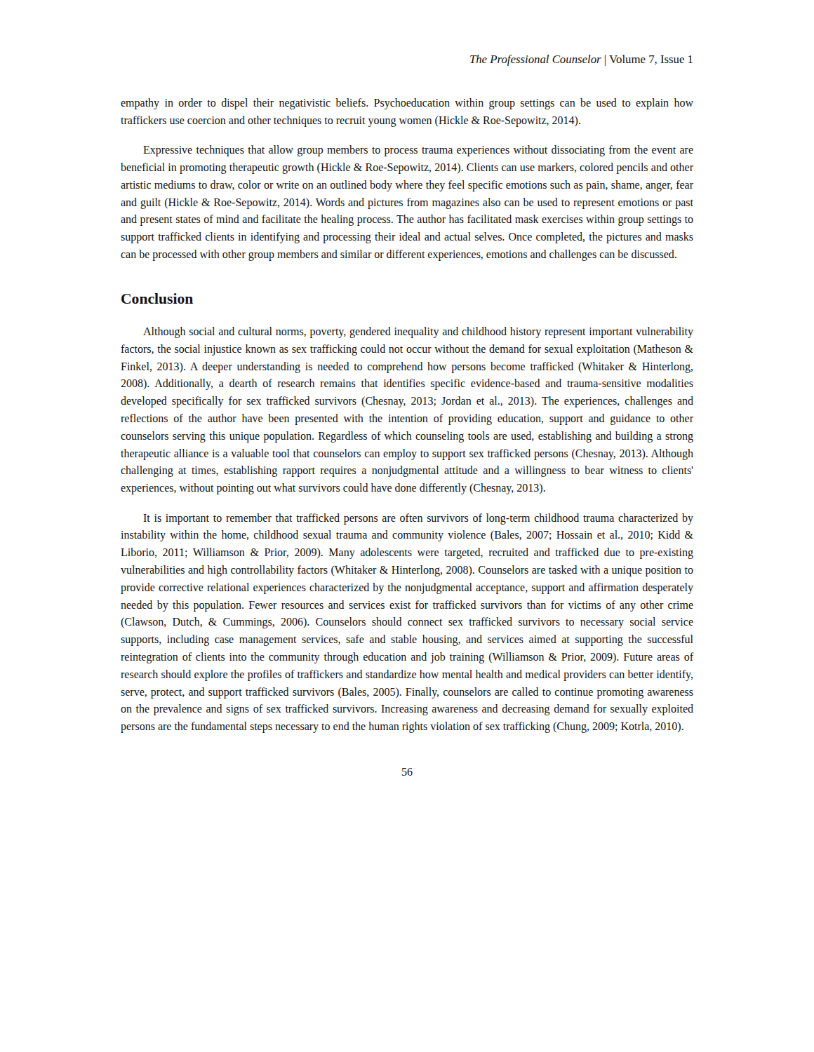The Professional Counselor | Volume 7, Issue 1
empathy in order to dispel their negativistic beliefs. Psychoeducation within group settings can be used to explain how traffickers use coercion and other techniques to recruit young women (Hickle & Roe-Sepowitz, 2014).
Expressive techniques that allow group members to process trauma experiences without dissociating from the event are beneficial in promoting therapeutic growth (Hickle & Roe-Sepowitz, 2014). Clients can use markers, colored pencils and other artistic mediums to draw, color or write on an outlined body where they feel specific emotions such as pain, shame, anger, fear and guilt (Hickle & Roe-Sepowitz, 2014). Words and pictures from magazines also can be used to represent emotions or past and present states of mind and facilitate the healing process. The author has facilitated mask exercises within group settings to support trafficked clients in identifying and processing their ideal and actual selves. Once completed, the pictures and masks can be processed with other group members and similar or different experiences, emotions and challenges can be discussed.
Conclusion
Although social and cultural norms, poverty, gendered inequality and childhood history represent important vulnerability factors, the social injustice known as sex trafficking could not occur without the demand for sexual exploitation (Matheson & Finkel, 2013). A deeper understanding is needed to comprehend how persons become trafficked (Whitaker & Hinterlong, 2008). Additionally, a dearth of research remains that identifies specific evidence-based and trauma-sensitive modalities developed specifically for sex trafficked survivors (Chesnay, 2013; Jordan et al., 2013). The experiences, challenges and reflections of the author have been presented with the intention of providing education, support and guidance to other counselors serving this unique population. Regardless of which counseling tools are used, establishing and building a strong therapeutic alliance is a valuable tool that counselors can employ to support sex trafficked persons (Chesnay, 2013). Although challenging at times, establishing rapport requires a nonjudgmental attitude and a willingness to bear witness to clients' experiences, without pointing out what survivors could have done differently (Chesnay, 2013).
It is important to remember that trafficked persons are often survivors of long-term childhood trauma characterized by instability within the home, childhood sexual trauma and community violence (Bales, 2007; Hossain et al., 2010; Kidd & Liborio, 2011; Williamson & Prior, 2009). Many adolescents were targeted, recruited and trafficked due to pre-existing vulnerabilities and high controllability factors (Whitaker & Hinterlong, 2008). Counselors are tasked with a unique position to provide corrective relational experiences characterized by the nonjudgmental acceptance, support and affirmation desperately needed by this population. Fewer resources and services exist for trafficked survivors than for victims of any other crime (Clawson, Dutch, & Cummings, 2006). Counselors should connect sex trafficked survivors to necessary social service supports, including case management services, safe and stable housing, and services aimed at supporting the successful reintegration of clients into the community through education and job training (Williamson & Prior, 2009). Future areas of research should explore the profiles of traffickers and standardize how mental health and medical providers can better identify, serve, protect, and support trafficked survivors (Bales, 2005). Finally, counselors are called to continue promoting awareness on the prevalence and signs of sex trafficked survivors. Increasing awareness and decreasing demand for sexually exploited persons are the fundamental steps necessary to end the human rights violation of sex trafficking (Chung, 2009; Kotrla, 2010).
56